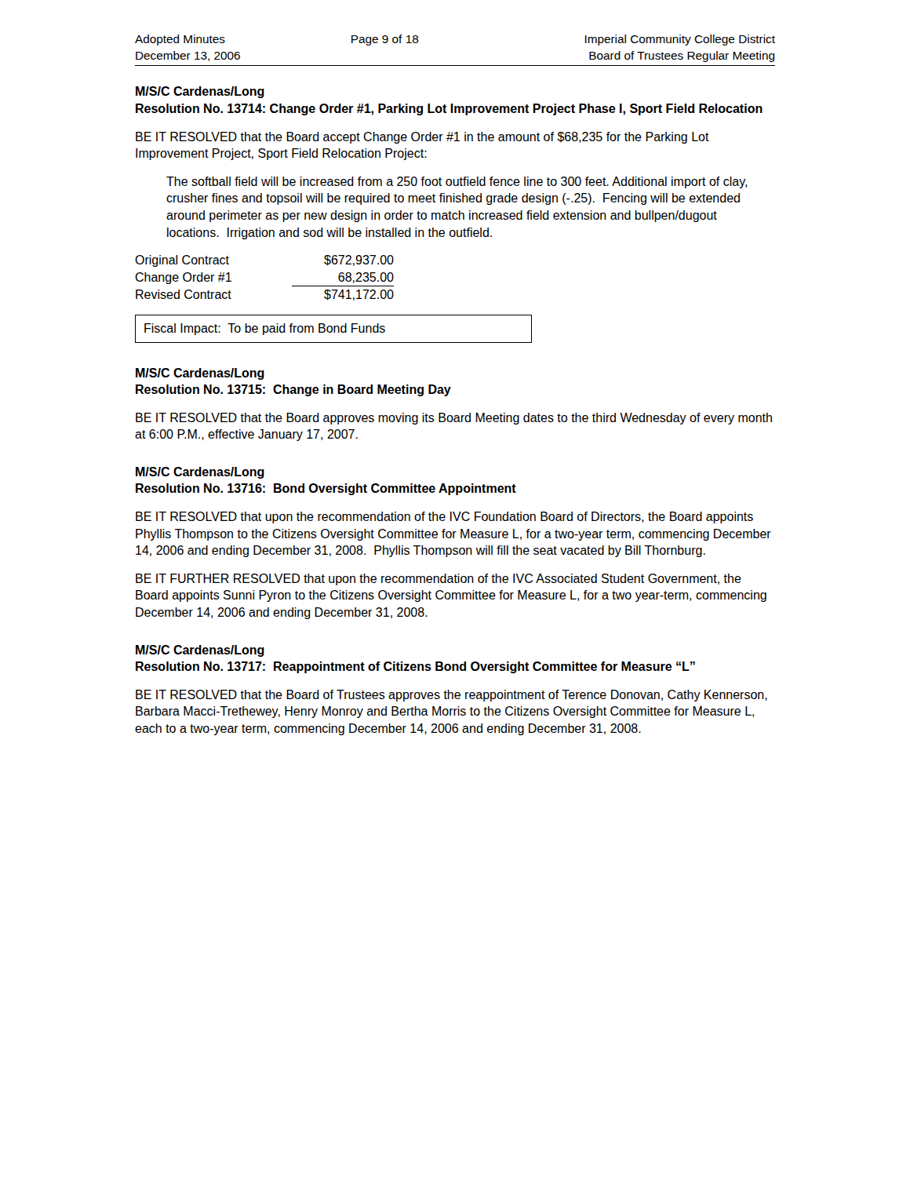| Adopted Minutes December 13, 2006 | Page 9 of 18 | Imperial Community College District Board of Trustees Regular Meeting |
M/S/C Cardenas/Long
Resolution No. 13714: Change Order #1, Parking Lot Improvement Project Phase I, Sport Field Relocation
BE IT RESOLVED that the Board accept Change Order #1 in the amount of $68,235 for the Parking Lot Improvement Project, Sport Field Relocation Project:
The softball field will be increased from a 250 foot outfield fence line to 300 feet. Additional import of clay, crusher fines and topsoil will be required to meet finished grade design (-.25). Fencing will be extended around perimeter as per new design in order to match increased field extension and bullpen/dugout locations. Irrigation and sod will be installed in the outfield.
| Original Contract | $672,937.00 |
| Change Order #1 | 68,235.00 |
| Revised Contract | $741,172.00 |
Fiscal Impact: To be paid from Bond Funds
M/S/C Cardenas/Long
Resolution No. 13715: Change in Board Meeting Day
BE IT RESOLVED that the Board approves moving its Board Meeting dates to the third Wednesday of every month at 6:00 P.M., effective January 17, 2007.
M/S/C Cardenas/Long
Resolution No. 13716: Bond Oversight Committee Appointment
BE IT RESOLVED that upon the recommendation of the IVC Foundation Board of Directors, the Board appoints Phyllis Thompson to the Citizens Oversight Committee for Measure L, for a two-year term, commencing December 14, 2006 and ending December 31, 2008. Phyllis Thompson will fill the seat vacated by Bill Thornburg.
BE IT FURTHER RESOLVED that upon the recommendation of the IVC Associated Student Government, the Board appoints Sunni Pyron to the Citizens Oversight Committee for Measure L, for a two year-term, commencing December 14, 2006 and ending December 31, 2008.
M/S/C Cardenas/Long
Resolution No. 13717: Reappointment of Citizens Bond Oversight Committee for Measure “L”
BE IT RESOLVED that the Board of Trustees approves the reappointment of Terence Donovan, Cathy Kennerson, Barbara Macci-Trethewey, Henry Monroy and Bertha Morris to the Citizens Oversight Committee for Measure L, each to a two-year term, commencing December 14, 2006 and ending December 31, 2008.